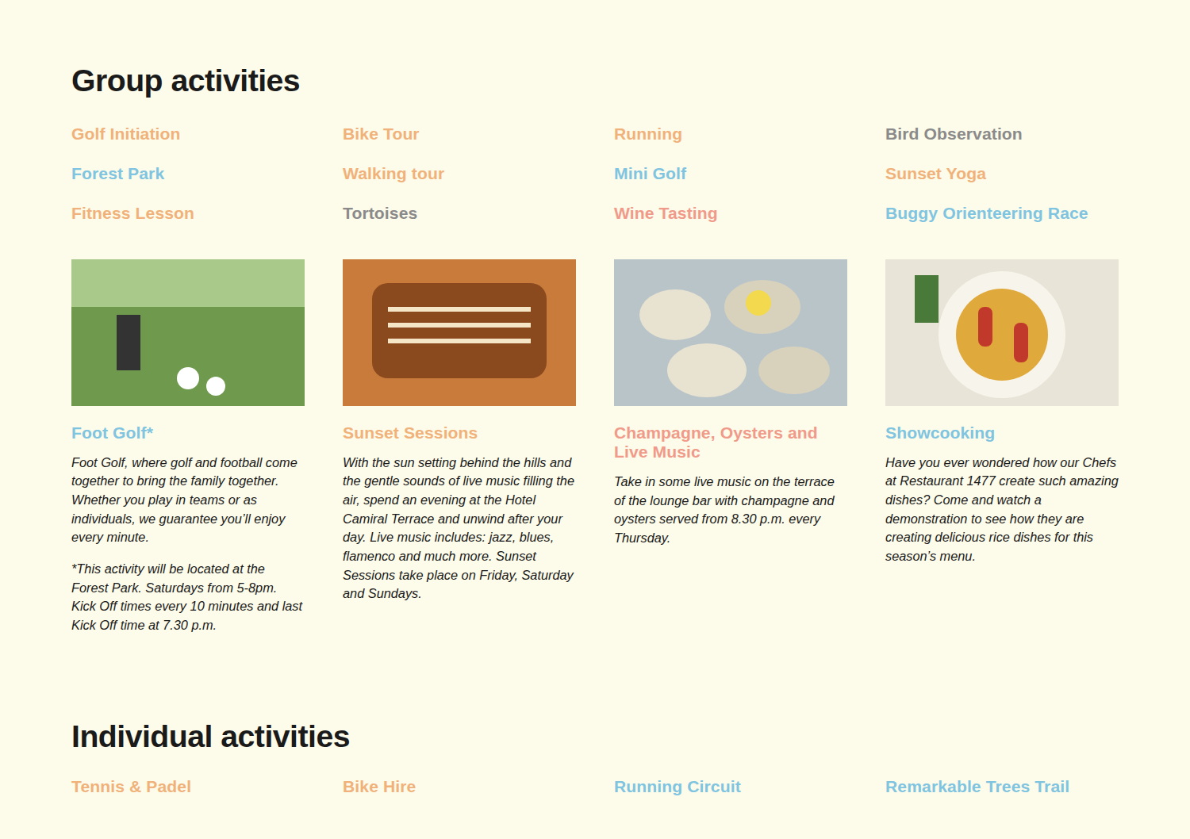Group activities
Golf Initiation
Forest Park
Fitness Lesson
Bike Tour
Walking tour
Tortoises
Running
Mini Golf
Wine Tasting
Bird Observation
Sunset Yoga
Buggy Orienteering Race
Foot Golf*
Foot Golf, where golf and football come together to bring the family together. Whether you play in teams or as individuals, we guarantee you’ll enjoy every minute.
*This activity will be located at the Forest Park. Saturdays from 5-8pm. Kick Off times every 10 minutes and last Kick Off time at 7.30 p.m.
Sunset Sessions
With the sun setting behind the hills and the gentle sounds of live music filling the air, spend an evening at the Hotel Camiral Terrace and unwind after your day. Live music includes: jazz, blues, flamenco and much more. Sunset Sessions take place on Friday, Saturday and Sundays.
Champagne, Oysters and Live Music
Take in some live music on the terrace of the lounge bar with champagne and oysters served from 8.30 p.m. every Thursday.
Showcooking
Have you ever wondered how our Chefs at Restaurant 1477 create such amazing dishes? Come and watch a demonstration to see how they are creating delicious rice dishes for this season’s menu.
Individual activities
Tennis & Padel
Bike Hire
Running Circuit
Remarkable Trees Trail